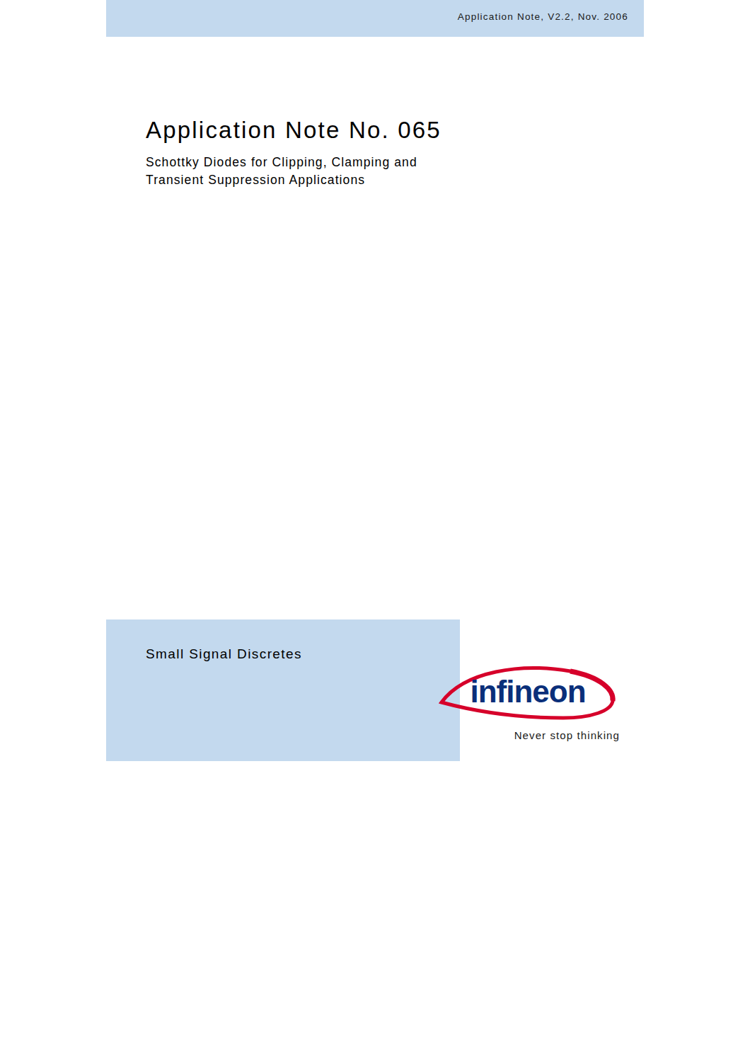Application Note, V2.2, Nov. 2006
Application Note No. 065
Schottky Diodes for Clipping, Clamping and
Transient Suppression Applications
Small Signal Discretes
infineon
Never stop thinking